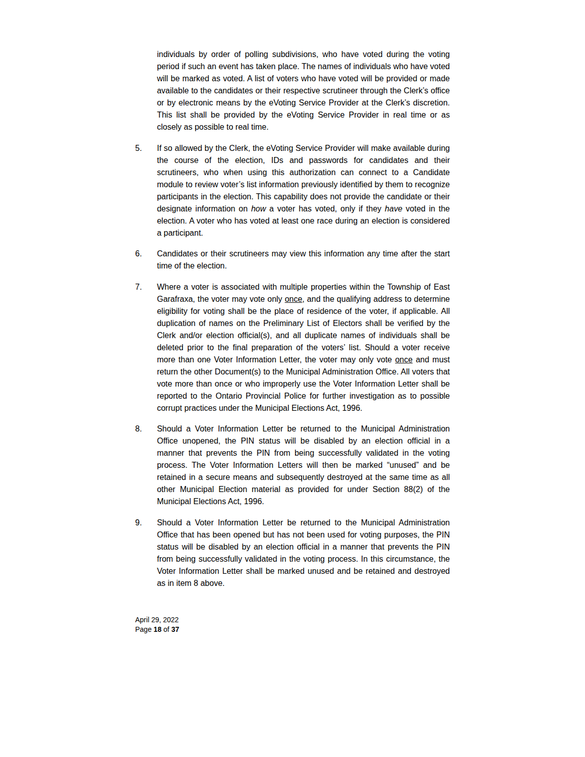individuals by order of polling subdivisions, who have voted during the voting period if such an event has taken place. The names of individuals who have voted will be marked as voted. A list of voters who have voted will be provided or made available to the candidates or their respective scrutineer through the Clerk’s office or by electronic means by the eVoting Service Provider at the Clerk’s discretion. This list shall be provided by the eVoting Service Provider in real time or as closely as possible to real time.
5. If so allowed by the Clerk, the eVoting Service Provider will make available during the course of the election, IDs and passwords for candidates and their scrutineers, who when using this authorization can connect to a Candidate module to review voter’s list information previously identified by them to recognize participants in the election. This capability does not provide the candidate or their designate information on how a voter has voted, only if they have voted in the election. A voter who has voted at least one race during an election is considered a participant.
6. Candidates or their scrutineers may view this information any time after the start time of the election.
7. Where a voter is associated with multiple properties within the Township of East Garafraxa, the voter may vote only once, and the qualifying address to determine eligibility for voting shall be the place of residence of the voter, if applicable. All duplication of names on the Preliminary List of Electors shall be verified by the Clerk and/or election official(s), and all duplicate names of individuals shall be deleted prior to the final preparation of the voters’ list. Should a voter receive more than one Voter Information Letter, the voter may only vote once and must return the other Document(s) to the Municipal Administration Office. All voters that vote more than once or who improperly use the Voter Information Letter shall be reported to the Ontario Provincial Police for further investigation as to possible corrupt practices under the Municipal Elections Act, 1996.
8. Should a Voter Information Letter be returned to the Municipal Administration Office unopened, the PIN status will be disabled by an election official in a manner that prevents the PIN from being successfully validated in the voting process. The Voter Information Letters will then be marked “unused” and be retained in a secure means and subsequently destroyed at the same time as all other Municipal Election material as provided for under Section 88(2) of the Municipal Elections Act, 1996.
9. Should a Voter Information Letter be returned to the Municipal Administration Office that has been opened but has not been used for voting purposes, the PIN status will be disabled by an election official in a manner that prevents the PIN from being successfully validated in the voting process. In this circumstance, the Voter Information Letter shall be marked unused and be retained and destroyed as in item 8 above.
April 29, 2022
Page 18 of 37